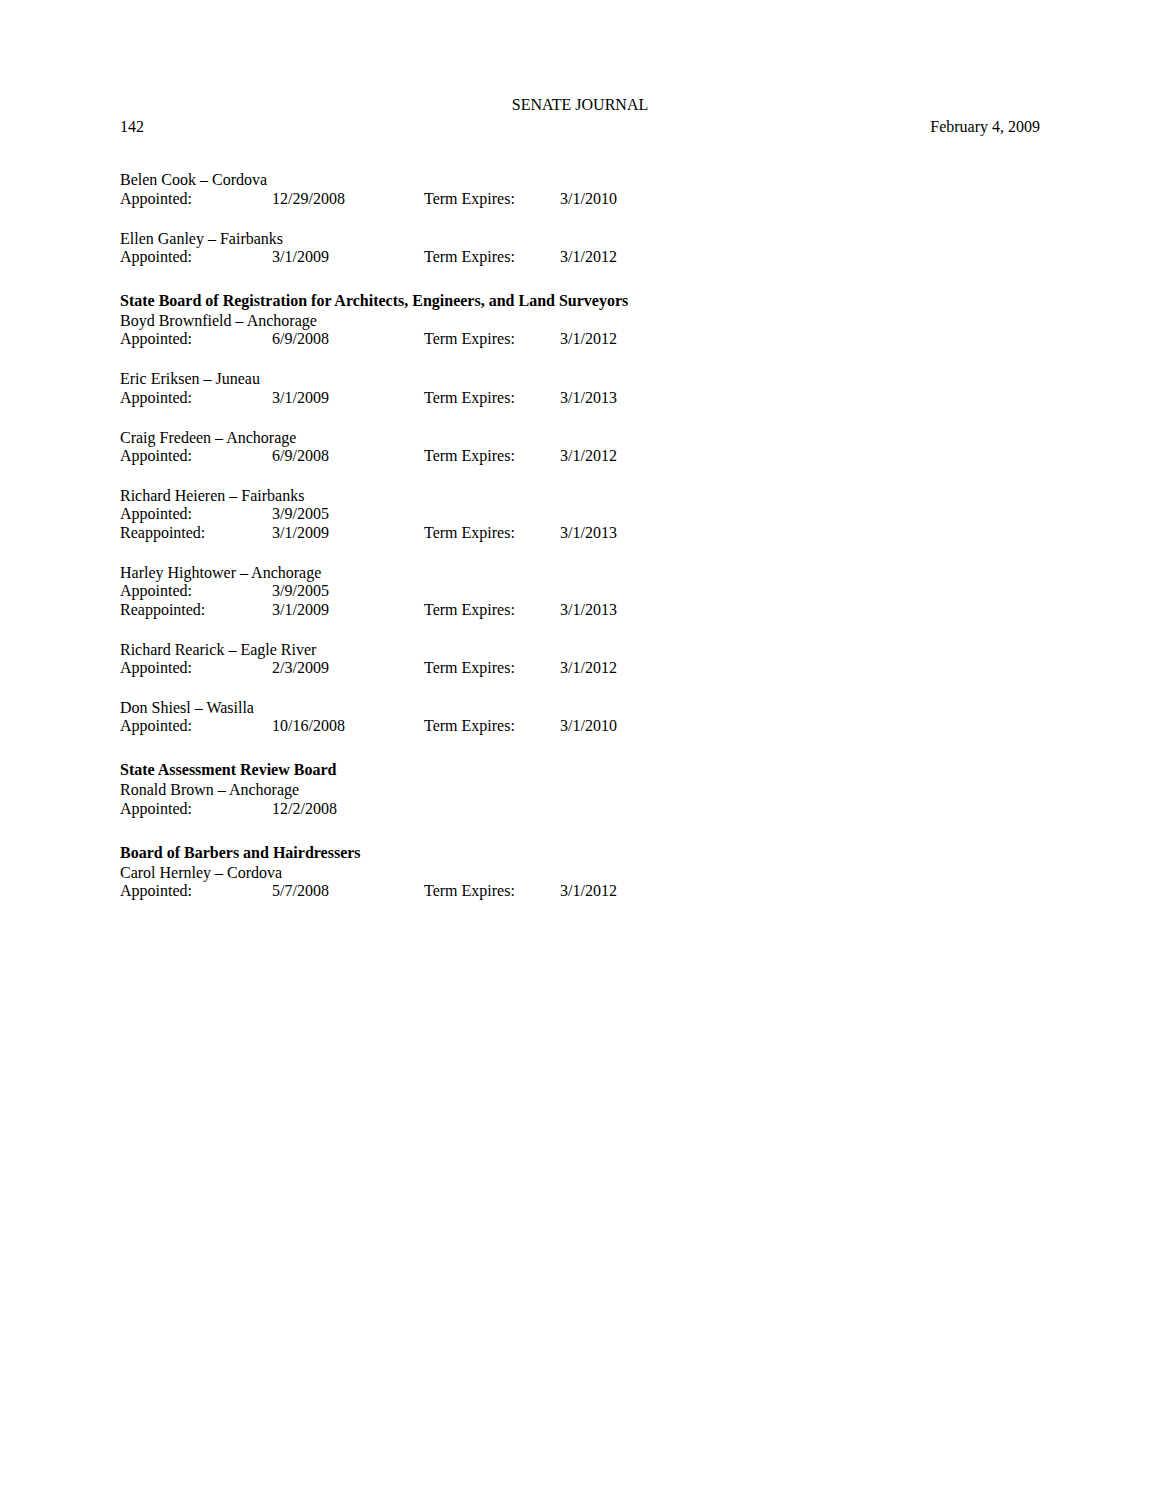SENATE JOURNAL
142
February 4, 2009
Belen Cook – Cordova
| Appointed: | 12/29/2008 | Term Expires: | 3/1/2010 |
Ellen Ganley – Fairbanks
| Appointed: | 3/1/2009 | Term Expires: | 3/1/2012 |
State Board of Registration for Architects, Engineers, and Land Surveyors
Boyd Brownfield – Anchorage
| Appointed: | 6/9/2008 | Term Expires: | 3/1/2012 |
Eric Eriksen – Juneau
| Appointed: | 3/1/2009 | Term Expires: | 3/1/2013 |
Craig Fredeen – Anchorage
| Appointed: | 6/9/2008 | Term Expires: | 3/1/2012 |
Richard Heieren – Fairbanks
| Appointed: | 3/9/2005 | | |
| Reappointed: | 3/1/2009 | Term Expires: | 3/1/2013 |
Harley Hightower – Anchorage
| Appointed: | 3/9/2005 | | |
| Reappointed: | 3/1/2009 | Term Expires: | 3/1/2013 |
Richard Rearick – Eagle River
| Appointed: | 2/3/2009 | Term Expires: | 3/1/2012 |
Don Shiesl – Wasilla
| Appointed: | 10/16/2008 | Term Expires: | 3/1/2010 |
State Assessment Review Board
Ronald Brown – Anchorage
| Appointed: | 12/2/2008 | | |
Board of Barbers and Hairdressers
Carol Hernley – Cordova
| Appointed: | 5/7/2008 | Term Expires: | 3/1/2012 |